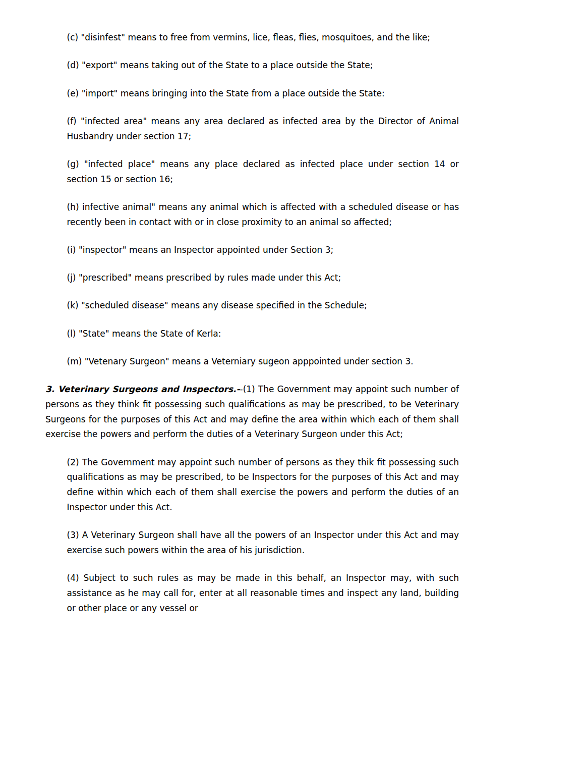(c) "disinfest" means to free from vermins, lice, fleas, flies, mosquitoes, and the like;
(d) "export" means taking out of the State to a place outside the State;
(e) "import" means bringing into the State from a place outside the State:
(f) "infected area" means any area declared as infected area by the Director of Animal Husbandry under section 17;
(g) "infected place" means any place declared as infected place under section 14 or section 15 or section 16;
(h) infective animal" means any animal which is affected with a scheduled disease or has recently been in contact with or in close proximity to an animal so affected;
(i) "inspector" means an Inspector appointed under Section 3;
(j) "prescribed" means prescribed by rules made under this Act;
(k) "scheduled disease" means any disease specified in the Schedule;
(l) "State" means the State of Kerla:
(m) "Vetenary Surgeon" means a Veterniary sugeon apppointed under section 3.
3. Veterinary Surgeons and Inspectors.--(1) The Government may appoint such number of persons as they think fit possessing such qualifications as may be prescribed, to be Veterinary Surgeons for the purposes of this Act and may define the area within which each of them shall exercise the powers and perform the duties of a Veterinary Surgeon under this Act;
(2) The Government may appoint such number of persons as they thik fit possessing such qualifications as may be prescribed, to be Inspectors for the purposes of this Act and may define within which each of them shall exercise the powers and perform the duties of an Inspector under this Act.
(3) A Veterinary Surgeon shall have all the powers of an Inspector under this Act and may exercise such powers within the area of his jurisdiction.
(4) Subject to such rules as may be made in this behalf, an Inspector may, with such assistance as he may call for, enter at all reasonable times and inspect any land, building or other place or any vessel or